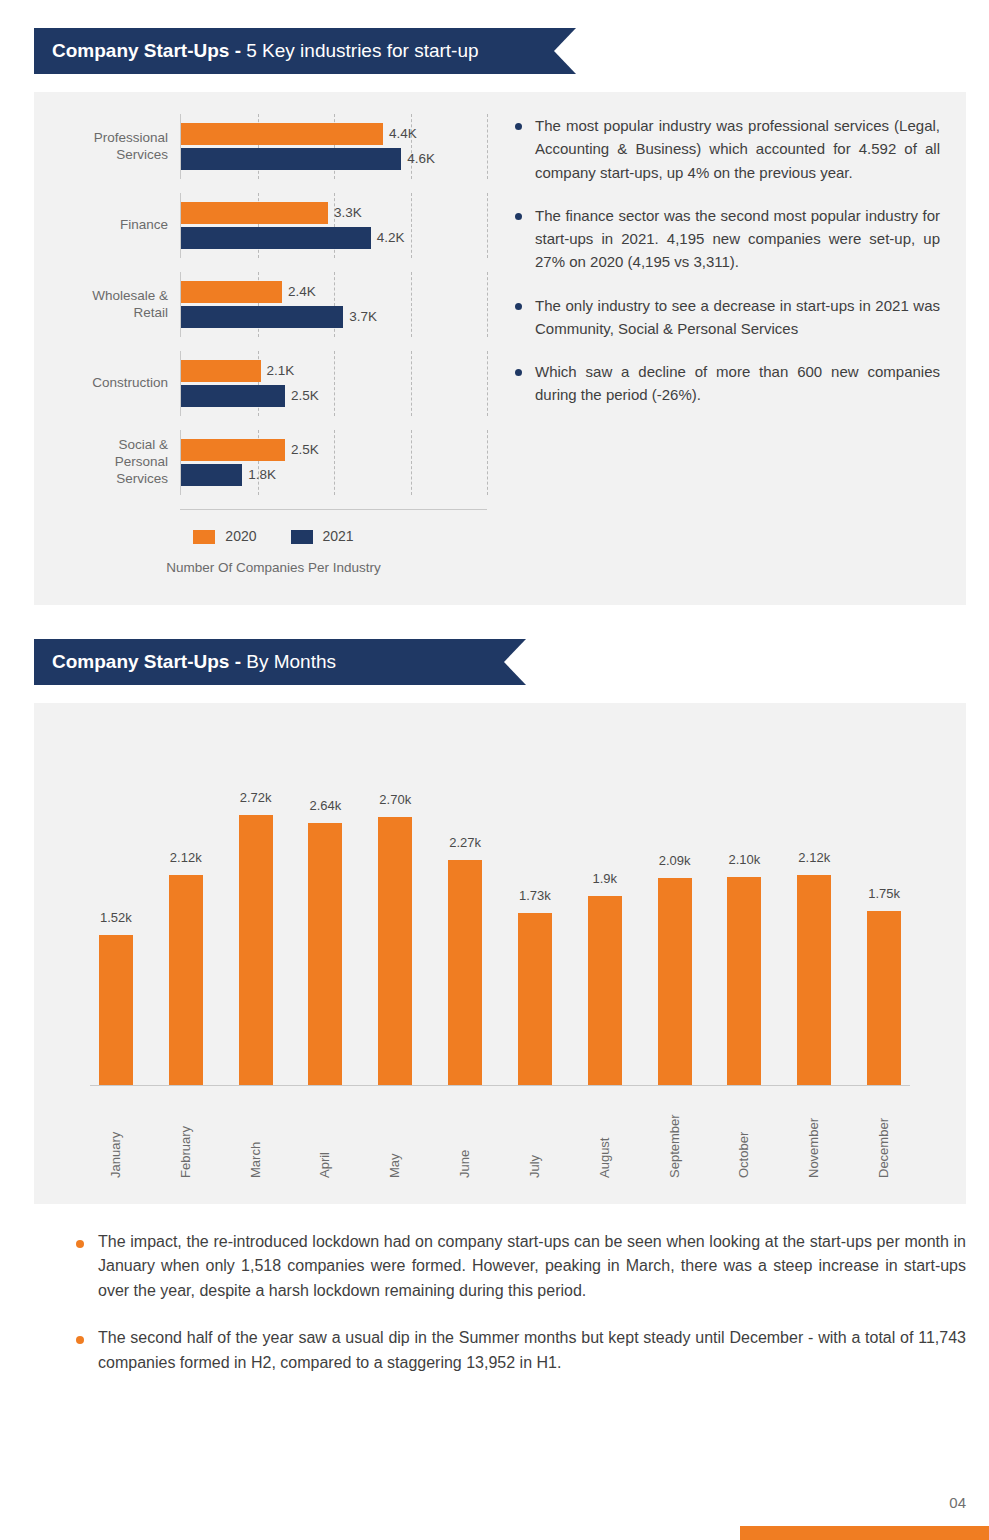Company Start-Ups - 5 Key industries for start-up
Professional
Services
4.4K
4.6K
Finance
3.3K
4.2K
Wholesale &
Retail
2.4K
3.7K
Construction
2.1K
2.5K
Social &
Personal
Services
2.5K
1.8K
2020
2021
Number Of Companies Per Industry
The most popular industry was professional services (Legal, Accounting & Business) which accounted for 4.592 of all company start-ups, up 4% on the previous year.
The finance sector was the second most popular industry for start-ups in 2021. 4,195 new companies were set-up, up 27% on 2020 (4,195 vs 3,311).
The only industry to see a decrease in start-ups in 2021 was Community, Social & Personal Services
Which saw a decline of more than 600 new companies during the period (-26%).
Company Start-Ups - By Months
1.52k
2.12k
2.72k
2.64k
2.70k
2.27k
1.73k
1.9k
2.09k
2.10k
2.12k
1.75k
January February March April May June July August September October November December
The impact, the re-introduced lockdown had on company start-ups can be seen when looking at the start-ups per month in January when only 1,518 companies were formed. However, peaking in March, there was a steep increase in start-ups over the year, despite a harsh lockdown remaining during this period.
The second half of the year saw a usual dip in the Summer months but kept steady until December - with a total of 11,743 companies formed in H2, compared to a staggering 13,952 in H1.
04